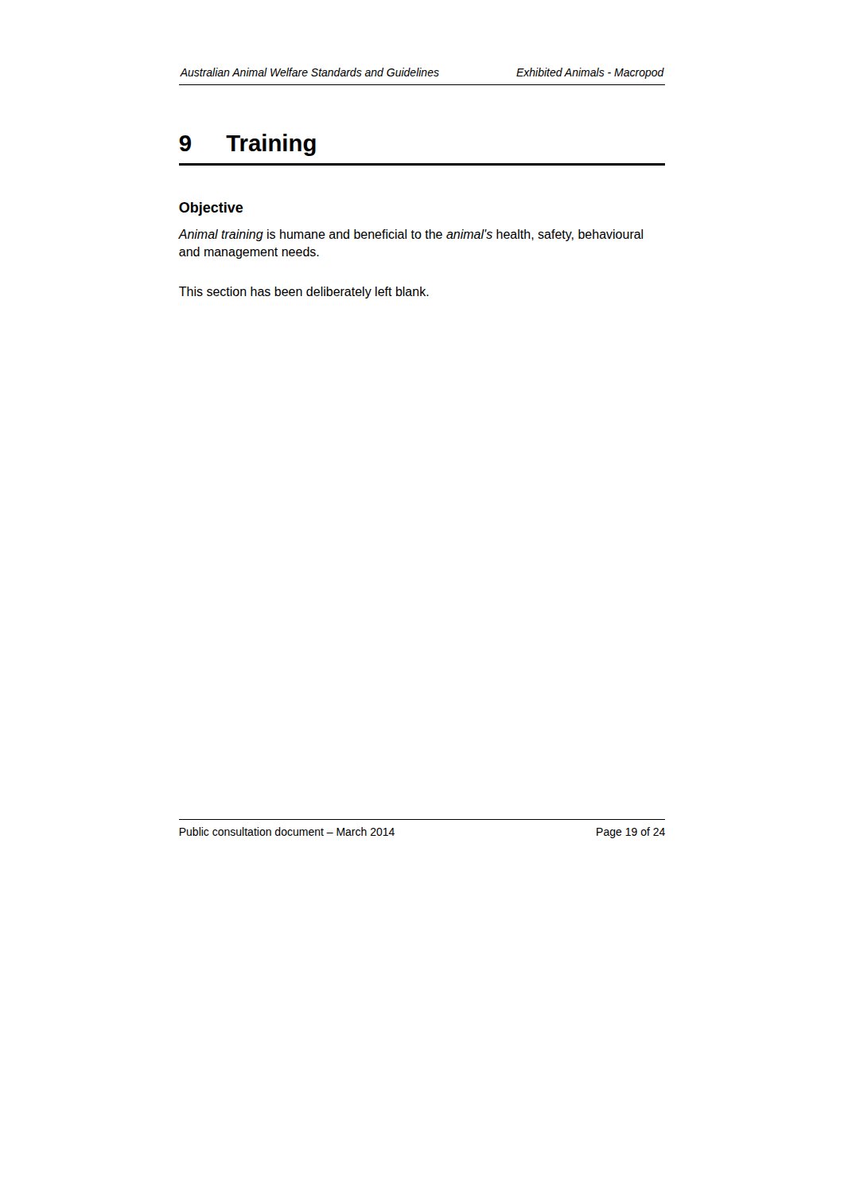Australian Animal Welfare Standards and Guidelines Exhibited Animals - Macropod
9 Training
Objective
Animal training is humane and beneficial to the animal's health, safety, behavioural and management needs.
This section has been deliberately left blank.
Public consultation document – March 2014 Page 19 of 24